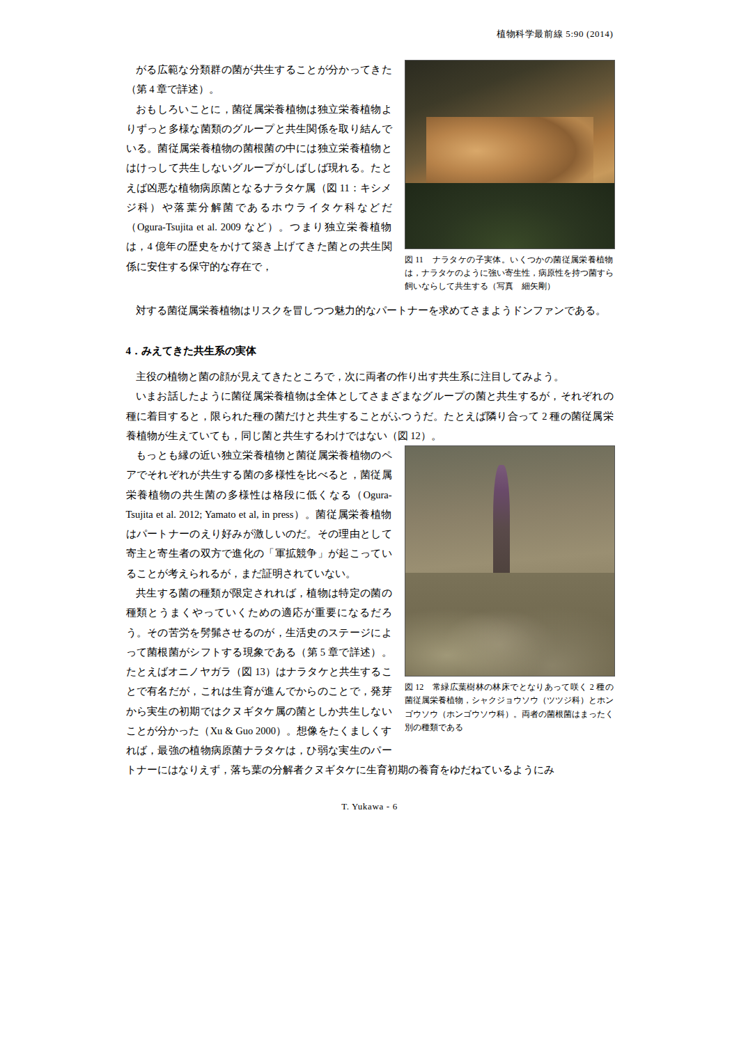植物科学最前線 5:90 (2014)
図 11　ナラタケの子実体。いくつかの菌従属栄養植物は，ナラタケのように強い寄生性，病原性を持つ菌すら飼いならして共生する（写真　細矢剛）
がる広範な分類群の菌が共生することが分かってきた（第 4 章で詳述）。
おもしろいことに，菌従属栄養植物は独立栄養植物よりずっと多様な菌類のグループと共生関係を取り結んでいる。菌従属栄養植物の菌根菌の中には独立栄養植物とはけっして共生しないグループがしばしば現れる。たとえば凶悪な植物病原菌となるナラタケ属（図 11：キシメジ科）や落葉分解菌であるホウライタケ科などだ（Ogura-Tsujita et al. 2009 など）。つまり独立栄養植物は，4 億年の歴史をかけて築き上げてきた菌との共生関係に安住する保守的な存在で，
対する菌従属栄養植物はリスクを冒しつつ魅力的なパートナーを求めてさまようドンファンである。
4．みえてきた共生系の実体
主役の植物と菌の顔が見えてきたところで，次に両者の作り出す共生系に注目してみよう。
いまお話したように菌従属栄養植物は全体としてさまざまなグループの菌と共生するが，それぞれの種に着目すると，限られた種の菌だけと共生することがふつうだ。たとえば隣り合って 2 種の菌従属栄養植物が生えていても，同じ菌と共生するわけではない（図 12）。
図 12　常緑広葉樹林の林床でとなりあって咲く 2 種の菌従属栄養植物，シャクジョウソウ（ツツジ科）とホンゴウソウ（ホンゴウソウ科）。両者の菌根菌はまったく別の種類である
もっとも縁の近い独立栄養植物と菌従属栄養植物のペアでそれぞれが共生する菌の多様性を比べると，菌従属栄養植物の共生菌の多様性は格段に低くなる（Ogura-Tsujita et al. 2012; Yamato et al, in press）。菌従属栄養植物はパートナーのえり好みが激しいのだ。その理由として寄主と寄生者の双方で進化の「軍拡競争」が起こっていることが考えられるが，まだ証明されていない。
共生する菌の種類が限定されれば，植物は特定の菌の種類とうまくやっていくための適応が重要になるだろう。その苦労を髣髴させるのが，生活史のステージによって菌根菌がシフトする現象である（第 5 章で詳述）。たとえばオニノヤガラ（図 13）はナラタケと共生することで有名だが，これは生育が進んでからのことで，発芽から実生の初期ではクヌギタケ属の菌としか共生しないことが分かった（Xu & Guo 2000）。想像をたくましくすれば，最強の植物病原菌ナラタケは，ひ弱な実生のパートナーにはなりえず，落ち葉の分解者クヌギタケに生育初期の養育をゆだねているようにみ
T. Yukawa - 6